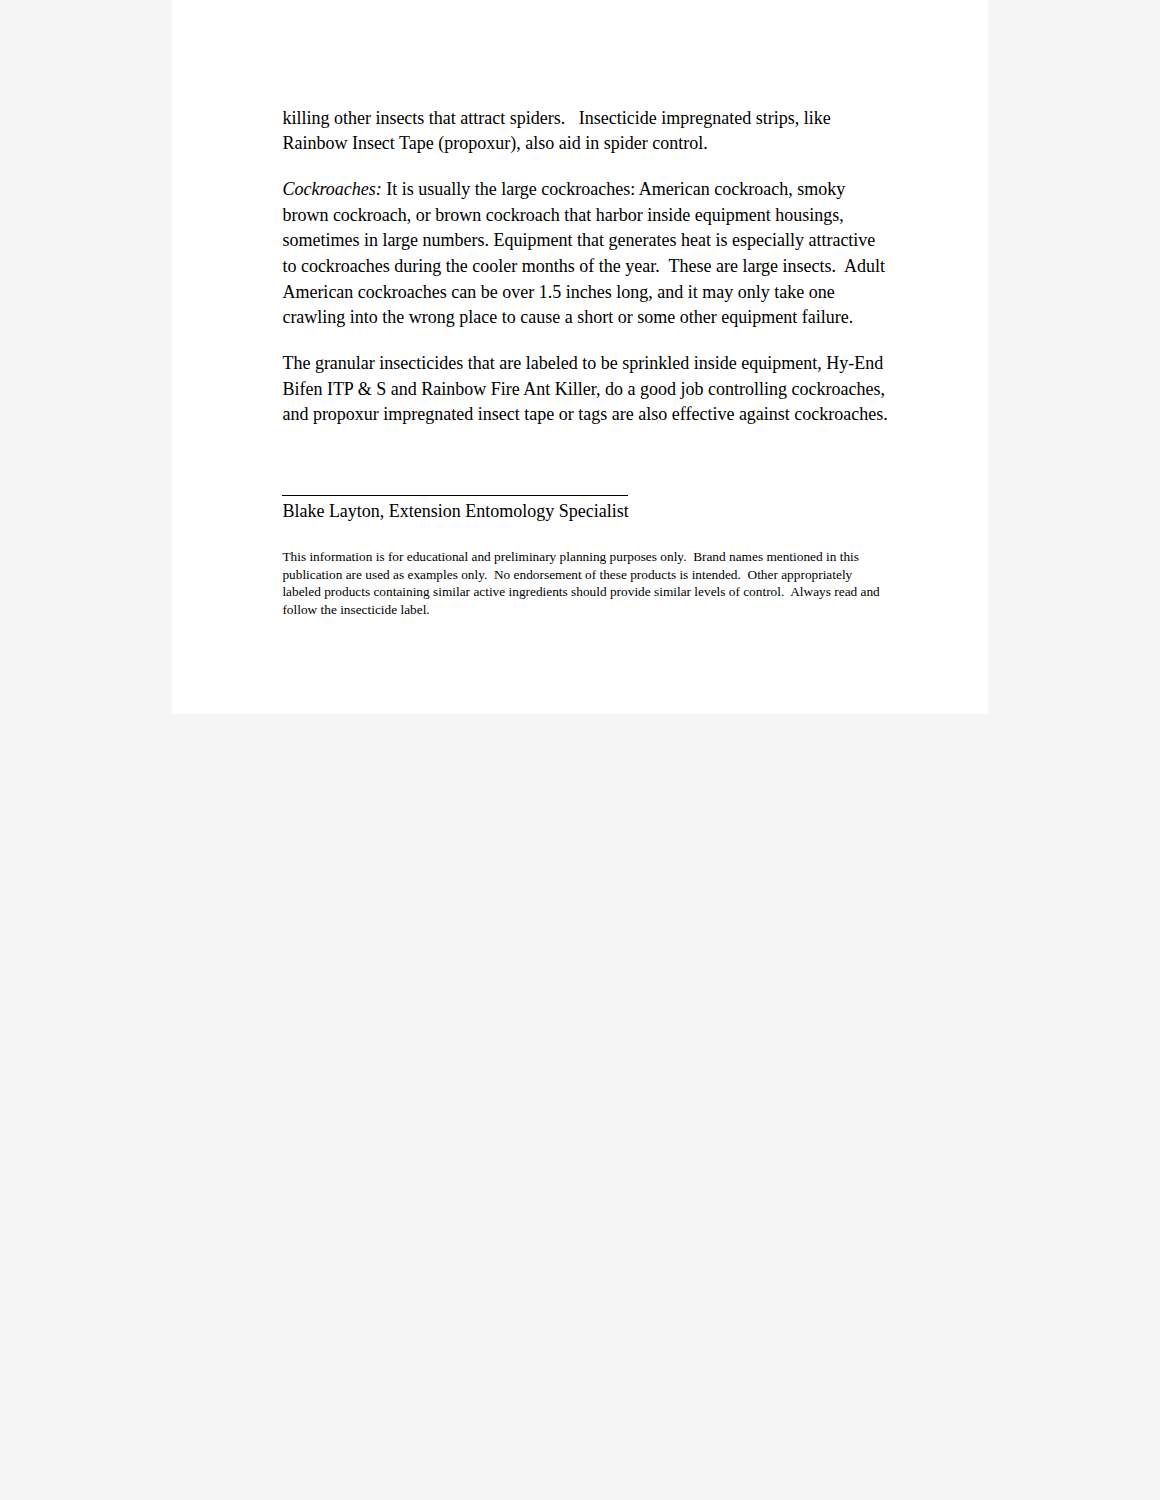killing other insects that attract spiders. Insecticide impregnated strips, like Rainbow Insect Tape (propoxur), also aid in spider control.
Cockroaches: It is usually the large cockroaches: American cockroach, smoky brown cockroach, or brown cockroach that harbor inside equipment housings, sometimes in large numbers. Equipment that generates heat is especially attractive to cockroaches during the cooler months of the year. These are large insects. Adult American cockroaches can be over 1.5 inches long, and it may only take one crawling into the wrong place to cause a short or some other equipment failure.
The granular insecticides that are labeled to be sprinkled inside equipment, Hy-End Bifen ITP & S and Rainbow Fire Ant Killer, do a good job controlling cockroaches, and propoxur impregnated insect tape or tags are also effective against cockroaches.
Blake Layton, Extension Entomology Specialist
This information is for educational and preliminary planning purposes only. Brand names mentioned in this publication are used as examples only. No endorsement of these products is intended. Other appropriately labeled products containing similar active ingredients should provide similar levels of control. Always read and follow the insecticide label.